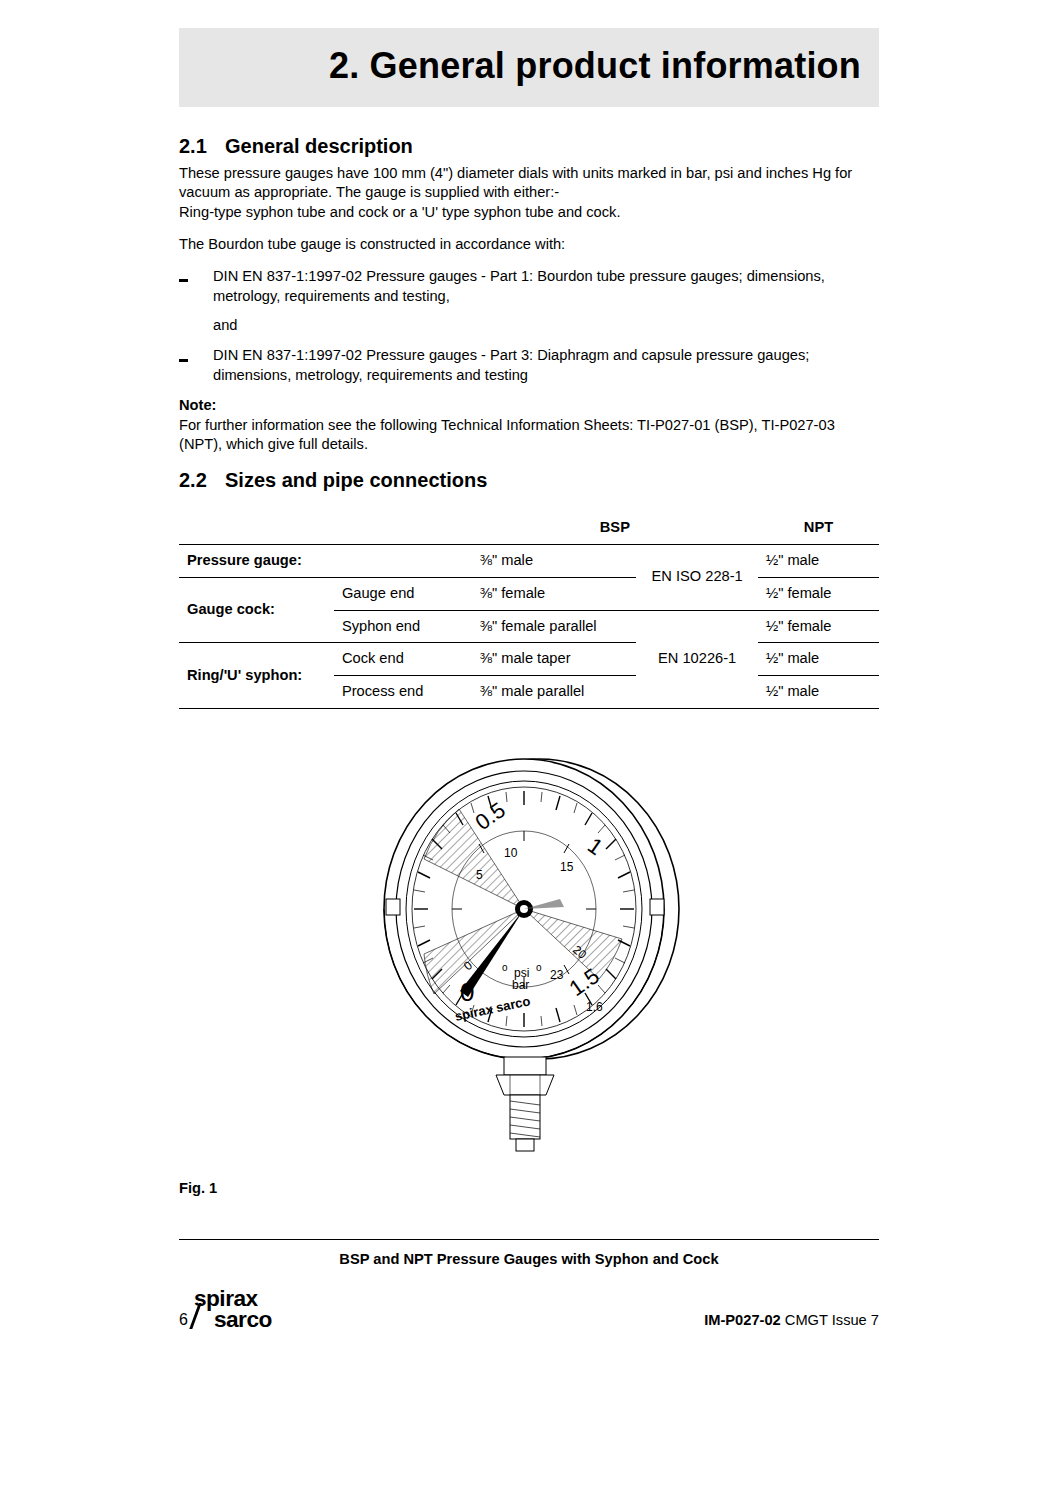2. General product information
2.1 General description
These pressure gauges have 100 mm (4") diameter dials with units marked in bar, psi and inches Hg for vacuum as appropriate. The gauge is supplied with either:-
Ring-type syphon tube and cock or a 'U' type syphon tube and cock.
The Bourdon tube gauge is constructed in accordance with:
DIN EN 837-1:1997-02 Pressure gauges - Part 1: Bourdon tube pressure gauges; dimensions, metrology, requirements and testing,
and
DIN EN 837-1:1997-02 Pressure gauges - Part 3: Diaphragm and capsule pressure gauges; dimensions, metrology, requirements and testing
Note:
For further information see the following Technical Information Sheets: TI-P027-01 (BSP), TI-P027-03 (NPT), which give full details.
2.2 Sizes and pipe connections
| | | BSP | NPT |
| --- | --- | --- | --- |
| Pressure gauge: | | ⅜" male | EN ISO 228-1 | ½" male |
| Gauge cock: | Gauge end | ⅜" female | ½" female |
| Syphon end | ⅜" female parallel | EN 10226-1 | ½" female |
| Ring/'U' syphon: | Cock end | ⅜" male taper | ½" male |
| Process end | ⅜" male parallel | ½" male |
0.5 1 1.5 0 1.6 10 15 5 20 23 0 psi bar o o spirax sarco
Fig. 1
BSP and NPT Pressure Gauges with Syphon and Cock
6
spirax sarco
IM-P027-02 CMGT Issue 7